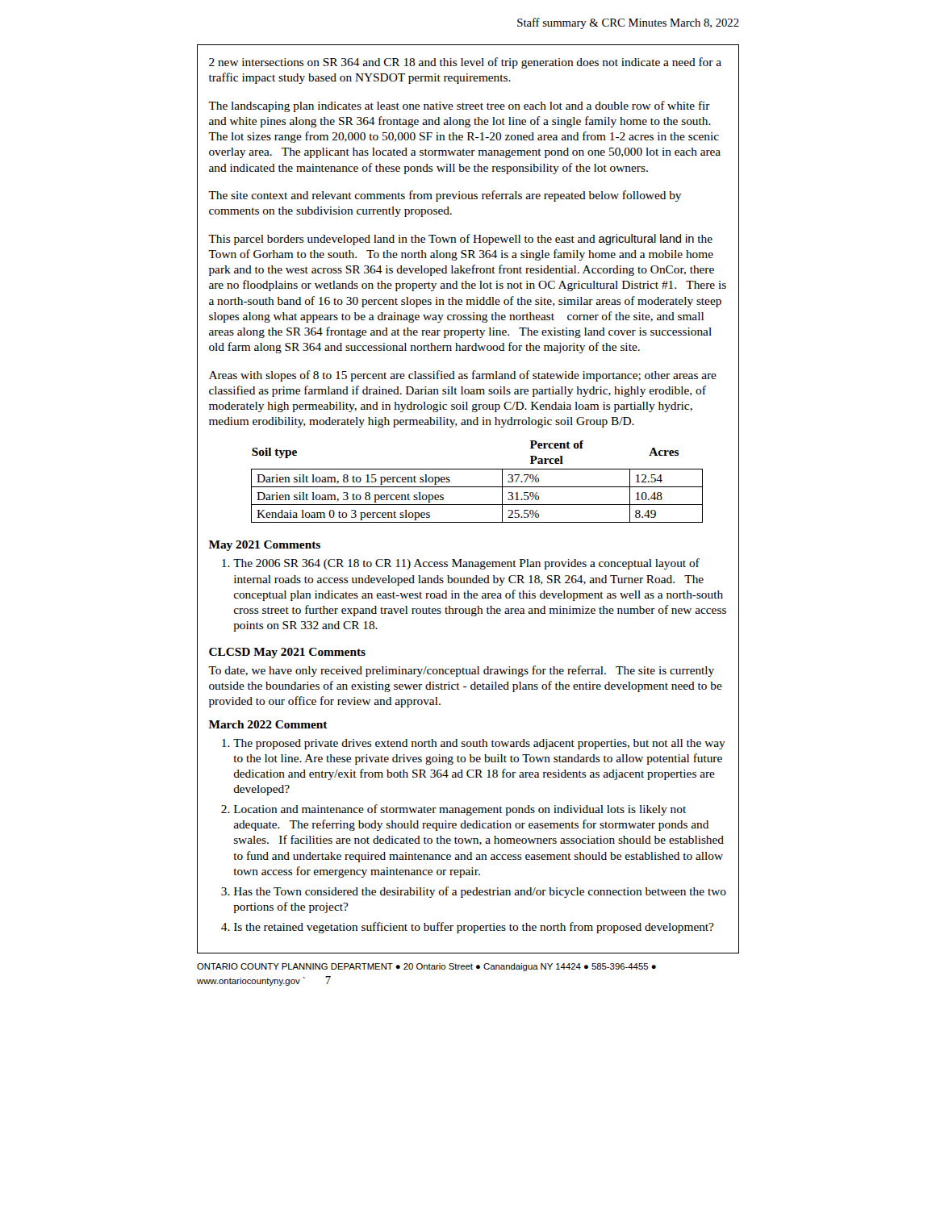Staff summary & CRC Minutes March 8, 2022
2 new intersections on SR 364 and CR 18 and this level of trip generation does not indicate a need for a traffic impact study based on NYSDOT permit requirements.
The landscaping plan indicates at least one native street tree on each lot and a double row of white fir and white pines along the SR 364 frontage and along the lot line of a single family home to the south. The lot sizes range from 20,000 to 50,000 SF in the R-1-20 zoned area and from 1-2 acres in the scenic overlay area. The applicant has located a stormwater management pond on one 50,000 lot in each area and indicated the maintenance of these ponds will be the responsibility of the lot owners.
The site context and relevant comments from previous referrals are repeated below followed by comments on the subdivision currently proposed.
This parcel borders undeveloped land in the Town of Hopewell to the east and agricultural land in the Town of Gorham to the south. To the north along SR 364 is a single family home and a mobile home park and to the west across SR 364 is developed lakefront front residential. According to OnCor, there are no floodplains or wetlands on the property and the lot is not in OC Agricultural District #1. There is a north-south band of 16 to 30 percent slopes in the middle of the site, similar areas of moderately steep slopes along what appears to be a drainage way crossing the northeast corner of the site, and small areas along the SR 364 frontage and at the rear property line. The existing land cover is successional old farm along SR 364 and successional northern hardwood for the majority of the site.
Areas with slopes of 8 to 15 percent are classified as farmland of statewide importance; other areas are classified as prime farmland if drained. Darian silt loam soils are partially hydric, highly erodible, of moderately high permeability, and in hydrologic soil group C/D. Kendaia loam is partially hydric, medium erodibility, moderately high permeability, and in hydrrologic soil Group B/D.
| Soil type | Percent of Parcel | Acres |
| --- | --- | --- |
| Darien silt loam, 8 to 15 percent slopes | 37.7% | 12.54 |
| Darien silt loam, 3 to 8 percent slopes | 31.5% | 10.48 |
| Kendaia loam 0 to 3 percent slopes | 25.5% | 8.49 |
May 2021 Comments
The 2006 SR 364 (CR 18 to CR 11) Access Management Plan provides a conceptual layout of internal roads to access undeveloped lands bounded by CR 18, SR 264, and Turner Road. The conceptual plan indicates an east-west road in the area of this development as well as a north-south cross street to further expand travel routes through the area and minimize the number of new access points on SR 332 and CR 18.
CLCSD May 2021 Comments
To date, we have only received preliminary/conceptual drawings for the referral. The site is currently outside the boundaries of an existing sewer district - detailed plans of the entire development need to be provided to our office for review and approval.
March 2022 Comment
The proposed private drives extend north and south towards adjacent properties, but not all the way to the lot line. Are these private drives going to be built to Town standards to allow potential future dedication and entry/exit from both SR 364 ad CR 18 for area residents as adjacent properties are developed?
Location and maintenance of stormwater management ponds on individual lots is likely not adequate. The referring body should require dedication or easements for stormwater ponds and swales. If facilities are not dedicated to the town, a homeowners association should be established to fund and undertake required maintenance and an access easement should be established to allow town access for emergency maintenance or repair.
Has the Town considered the desirability of a pedestrian and/or bicycle connection between the two portions of the project?
Is the retained vegetation sufficient to buffer properties to the north from proposed development?
ONTARIO COUNTY PLANNING DEPARTMENT ● 20 Ontario Street ● Canandaigua NY 14424 ● 585-396-4455 ● www.ontariocountyny.gov `7